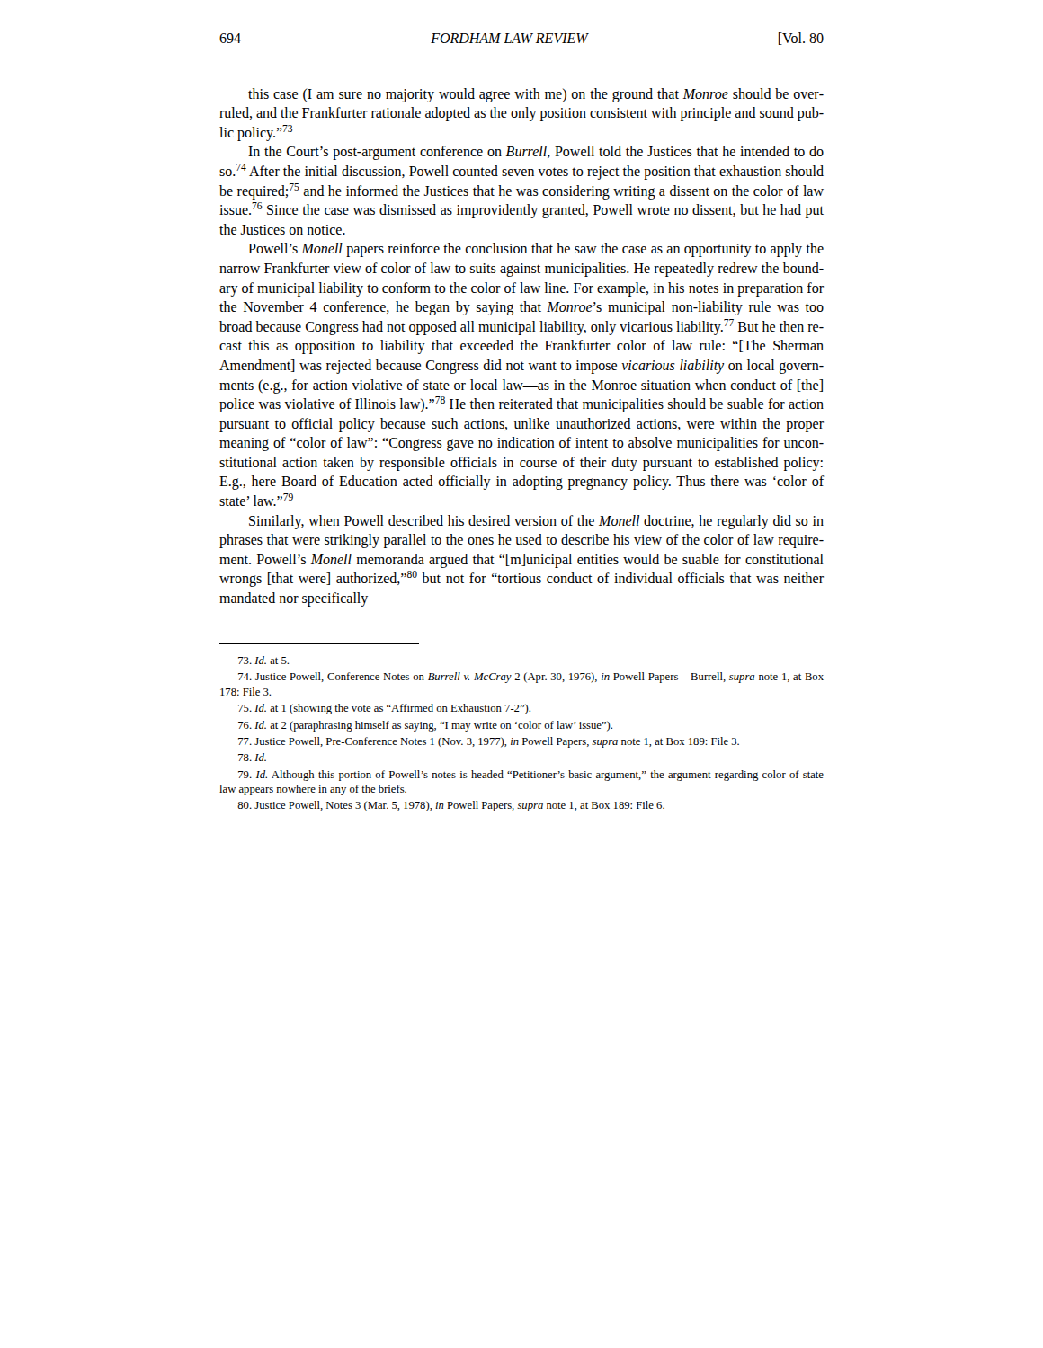694 FORDHAM LAW REVIEW [Vol. 80
this case (I am sure no majority would agree with me) on the ground that Monroe should be overruled, and the Frankfurter rationale adopted as the only position consistent with principle and sound public policy.”73
In the Court’s post-argument conference on Burrell, Powell told the Justices that he intended to do so.74 After the initial discussion, Powell counted seven votes to reject the position that exhaustion should be required;75 and he informed the Justices that he was considering writing a dissent on the color of law issue.76 Since the case was dismissed as improvidently granted, Powell wrote no dissent, but he had put the Justices on notice.
Powell’s Monell papers reinforce the conclusion that he saw the case as an opportunity to apply the narrow Frankfurter view of color of law to suits against municipalities. He repeatedly redrew the boundary of municipal liability to conform to the color of law line. For example, in his notes in preparation for the November 4 conference, he began by saying that Monroe’s municipal non-liability rule was too broad because Congress had not opposed all municipal liability, only vicarious liability.77 But he then recast this as opposition to liability that exceeded the Frankfurter color of law rule: “[The Sherman Amendment] was rejected because Congress did not want to impose vicarious liability on local governments (e.g., for action violative of state or local law—as in the Monroe situation when conduct of [the] police was violative of Illinois law).”78 He then reiterated that municipalities should be suable for action pursuant to official policy because such actions, unlike unauthorized actions, were within the proper meaning of “color of law”: “Congress gave no indication of intent to absolve municipalities for unconstitutional action taken by responsible officials in course of their duty pursuant to established policy: E.g., here Board of Education acted officially in adopting pregnancy policy. Thus there was ‘color of state’ law.”79
Similarly, when Powell described his desired version of the Monell doctrine, he regularly did so in phrases that were strikingly parallel to the ones he used to describe his view of the color of law requirement. Powell’s Monell memoranda argued that “[m]unicipal entities would be suable for constitutional wrongs [that were] authorized,”80 but not for “tortious conduct of individual officials that was neither mandated nor specifically
73. Id. at 5.
74. Justice Powell, Conference Notes on Burrell v. McCray 2 (Apr. 30, 1976), in Powell Papers – Burrell, supra note 1, at Box 178: File 3.
75. Id. at 1 (showing the vote as “Affirmed on Exhaustion 7-2”).
76. Id. at 2 (paraphrasing himself as saying, “I may write on ‘color of law’ issue”).
77. Justice Powell, Pre-Conference Notes 1 (Nov. 3, 1977), in Powell Papers, supra note 1, at Box 189: File 3.
78. Id.
79. Id. Although this portion of Powell’s notes is headed “Petitioner’s basic argument,” the argument regarding color of state law appears nowhere in any of the briefs.
80. Justice Powell, Notes 3 (Mar. 5, 1978), in Powell Papers, supra note 1, at Box 189: File 6.